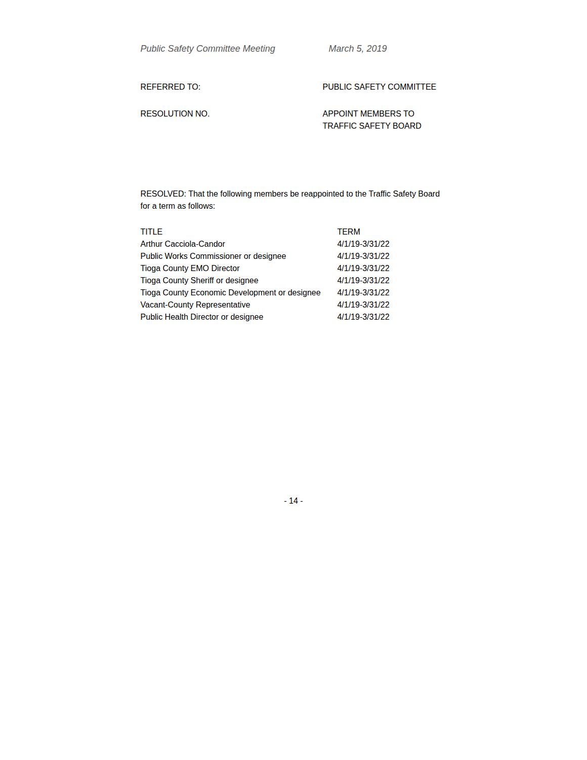Public Safety Committee Meeting March 5, 2019
REFERRED TO:
PUBLIC SAFETY COMMITTEE
RESOLUTION NO.
APPOINT MEMBERS TO
TRAFFIC SAFETY BOARD
RESOLVED: That the following members be reappointed to the Traffic Safety Board for a term as follows:
| TITLE | TERM |
| Arthur Cacciola-Candor | 4/1/19-3/31/22 |
| Public Works Commissioner or designee | 4/1/19-3/31/22 |
| Tioga County EMO Director | 4/1/19-3/31/22 |
| Tioga County Sheriff or designee | 4/1/19-3/31/22 |
| Tioga County Economic Development or designee | 4/1/19-3/31/22 |
| Vacant-County Representative | 4/1/19-3/31/22 |
| Public Health Director or designee | 4/1/19-3/31/22 |
- 14 -